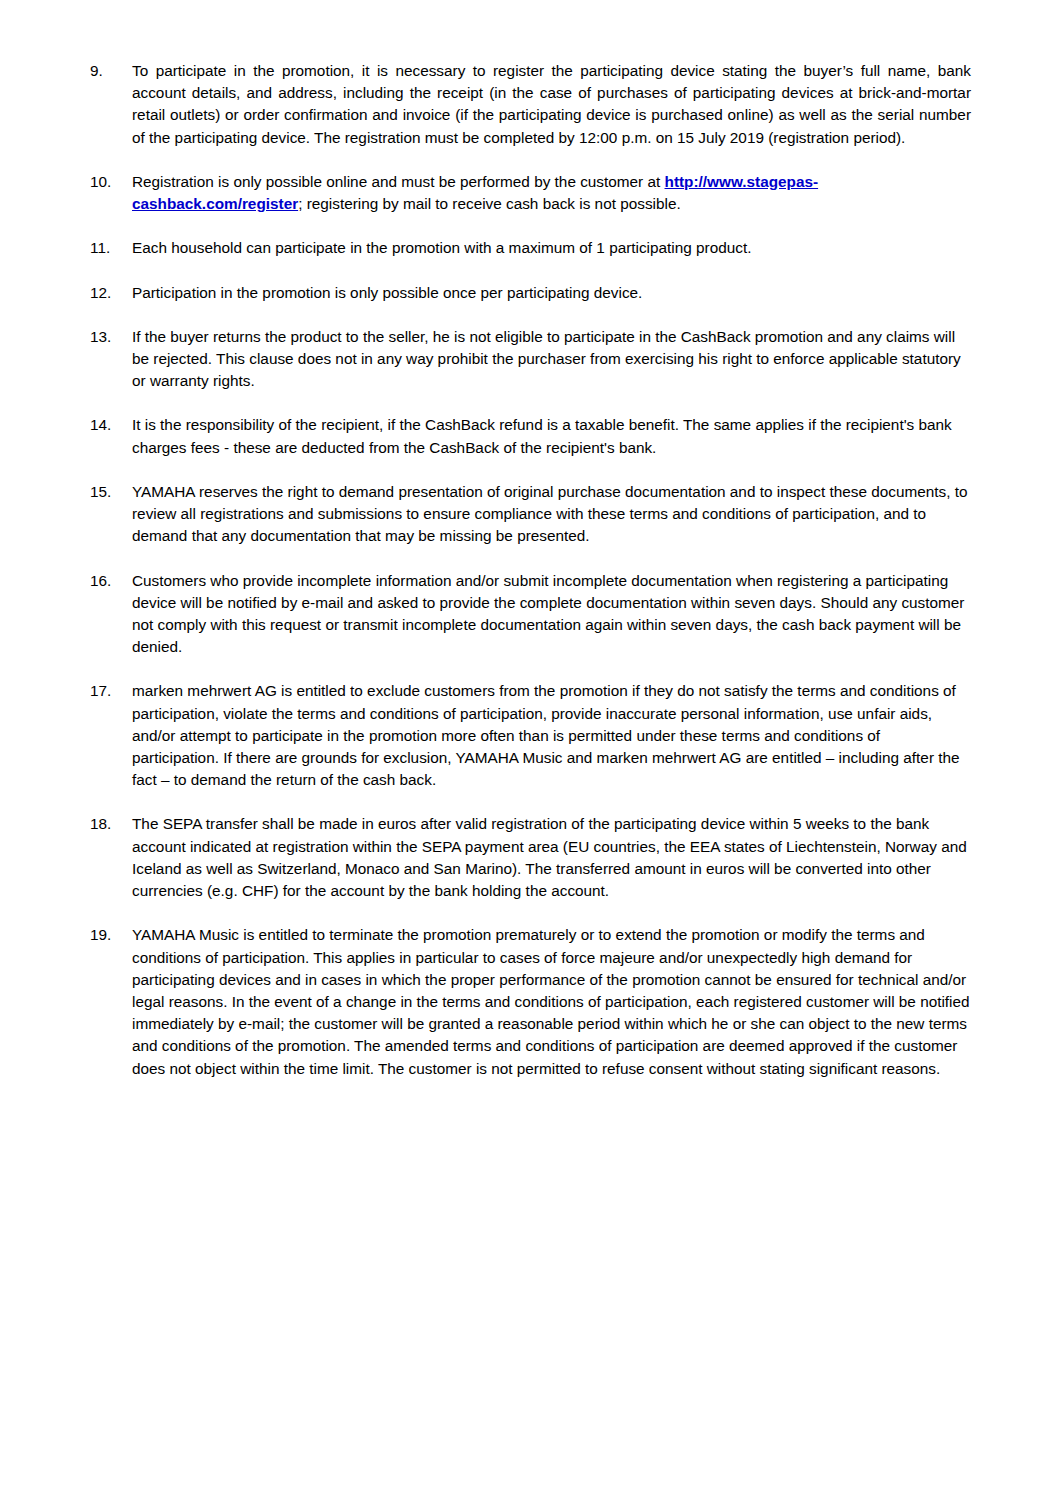To participate in the promotion, it is necessary to register the participating device stating the buyer’s full name, bank account details, and address, including the receipt (in the case of purchases of participating devices at brick-and-mortar retail outlets) or order confirmation and invoice (if the participating device is purchased online) as well as the serial number of the participating device. The registration must be completed by 12:00 p.m. on 15 July 2019 (registration period).
Registration is only possible online and must be performed by the customer at http://www.stagepas-cashback.com/register; registering by mail to receive cash back is not possible.
Each household can participate in the promotion with a maximum of 1 participating product.
Participation in the promotion is only possible once per participating device.
If the buyer returns the product to the seller, he is not eligible to participate in the CashBack promotion and any claims will be rejected. This clause does not in any way prohibit the purchaser from exercising his right to enforce applicable statutory or warranty rights.
It is the responsibility of the recipient, if the CashBack refund is a taxable benefit. The same applies if the recipient's bank charges fees - these are deducted from the CashBack of the recipient's bank.
YAMAHA reserves the right to demand presentation of original purchase documentation and to inspect these documents, to review all registrations and submissions to ensure compliance with these terms and conditions of participation, and to demand that any documentation that may be missing be presented.
Customers who provide incomplete information and/or submit incomplete documentation when registering a participating device will be notified by e-mail and asked to provide the complete documentation within seven days. Should any customer not comply with this request or transmit incomplete documentation again within seven days, the cash back payment will be denied.
marken mehrwert AG is entitled to exclude customers from the promotion if they do not satisfy the terms and conditions of participation, violate the terms and conditions of participation, provide inaccurate personal information, use unfair aids, and/or attempt to participate in the promotion more often than is permitted under these terms and conditions of participation. If there are grounds for exclusion, YAMAHA Music and marken mehrwert AG are entitled – including after the fact – to demand the return of the cash back.
The SEPA transfer shall be made in euros after valid registration of the participating device within 5 weeks to the bank account indicated at registration within the SEPA payment area (EU countries, the EEA states of Liechtenstein, Norway and Iceland as well as Switzerland, Monaco and San Marino). The transferred amount in euros will be converted into other currencies (e.g. CHF) for the account by the bank holding the account.
YAMAHA Music is entitled to terminate the promotion prematurely or to extend the promotion or modify the terms and conditions of participation. This applies in particular to cases of force majeure and/or unexpectedly high demand for participating devices and in cases in which the proper performance of the promotion cannot be ensured for technical and/or legal reasons. In the event of a change in the terms and conditions of participation, each registered customer will be notified immediately by e-mail; the customer will be granted a reasonable period within which he or she can object to the new terms and conditions of the promotion. The amended terms and conditions of participation are deemed approved if the customer does not object within the time limit. The customer is not permitted to refuse consent without stating significant reasons.